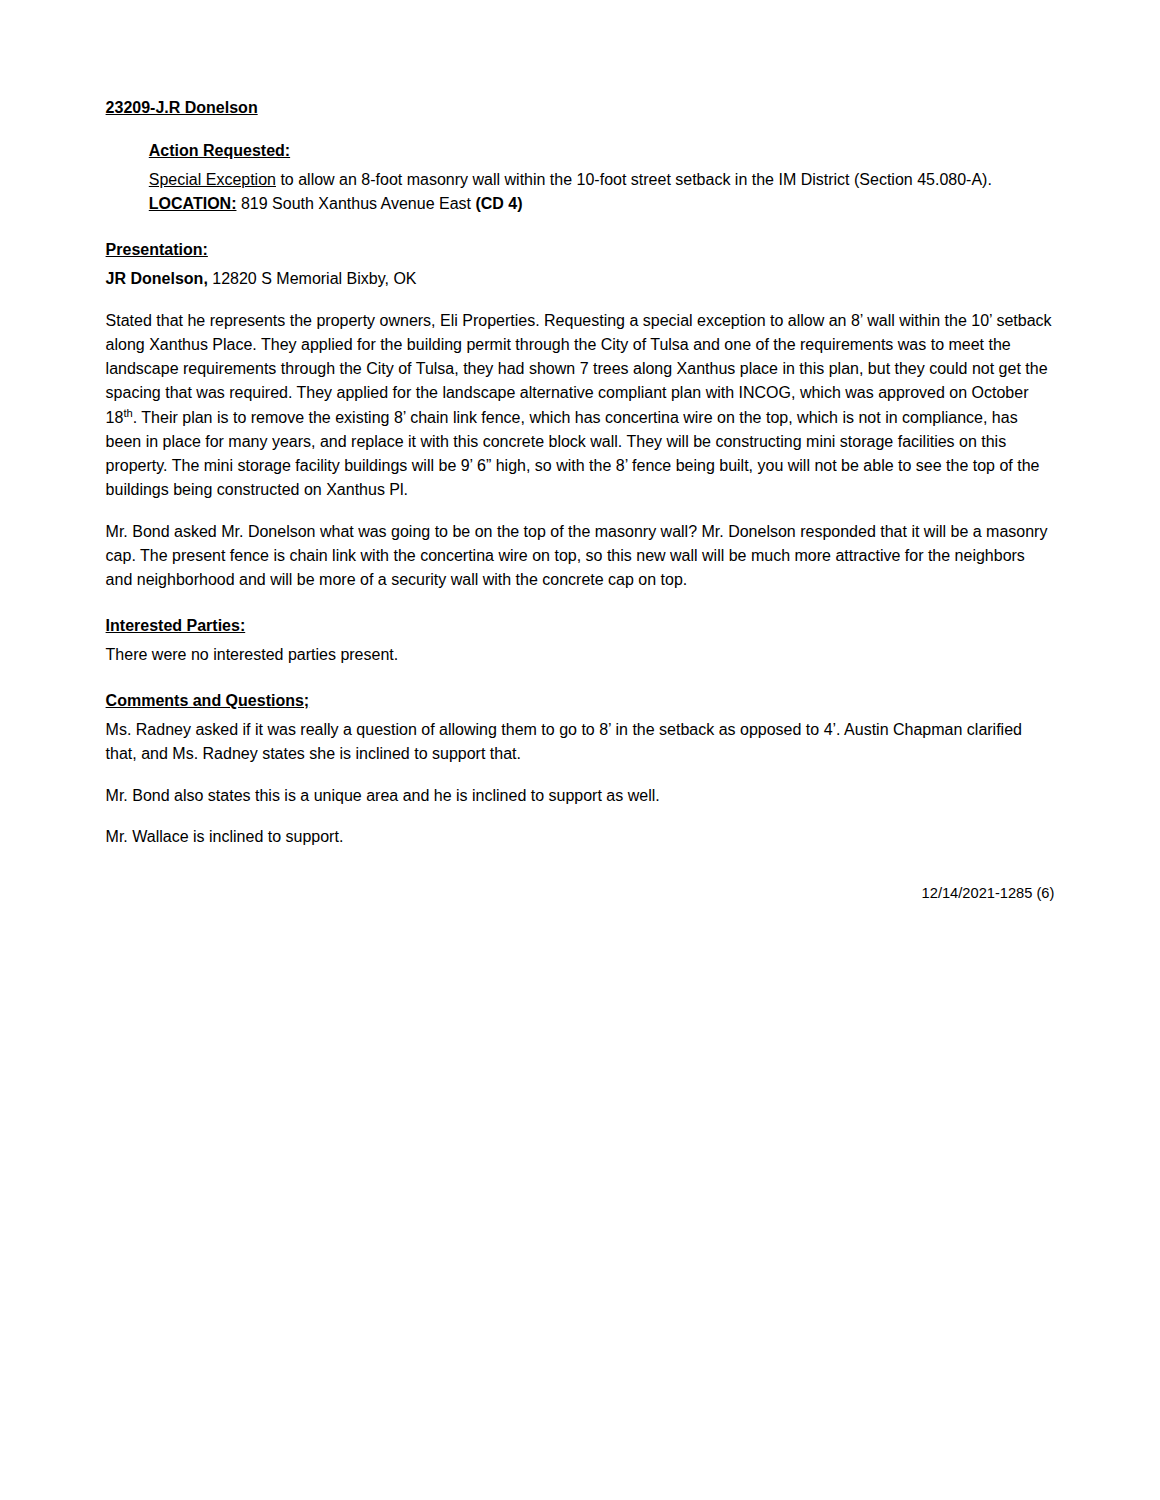23209-J.R Donelson
Action Requested:
Special Exception to allow an 8-foot masonry wall within the 10-foot street setback in the IM District (Section 45.080-A). LOCATION: 819 South Xanthus Avenue East (CD 4)
Presentation:
JR Donelson, 12820 S Memorial Bixby, OK
Stated that he represents the property owners, Eli Properties. Requesting a special exception to allow an 8’ wall within the 10’ setback along Xanthus Place. They applied for the building permit through the City of Tulsa and one of the requirements was to meet the landscape requirements through the City of Tulsa, they had shown 7 trees along Xanthus place in this plan, but they could not get the spacing that was required. They applied for the landscape alternative compliant plan with INCOG, which was approved on October 18th. Their plan is to remove the existing 8’ chain link fence, which has concertina wire on the top, which is not in compliance, has been in place for many years, and replace it with this concrete block wall. They will be constructing mini storage facilities on this property. The mini storage facility buildings will be 9’ 6” high, so with the 8’ fence being built, you will not be able to see the top of the buildings being constructed on Xanthus Pl.
Mr. Bond asked Mr. Donelson what was going to be on the top of the masonry wall? Mr. Donelson responded that it will be a masonry cap. The present fence is chain link with the concertina wire on top, so this new wall will be much more attractive for the neighbors and neighborhood and will be more of a security wall with the concrete cap on top.
Interested Parties:
There were no interested parties present.
Comments and Questions;
Ms. Radney asked if it was really a question of allowing them to go to 8’ in the setback as opposed to 4’. Austin Chapman clarified that, and Ms. Radney states she is inclined to support that.
Mr. Bond also states this is a unique area and he is inclined to support as well.
Mr. Wallace is inclined to support.
12/14/2021-1285 (6)